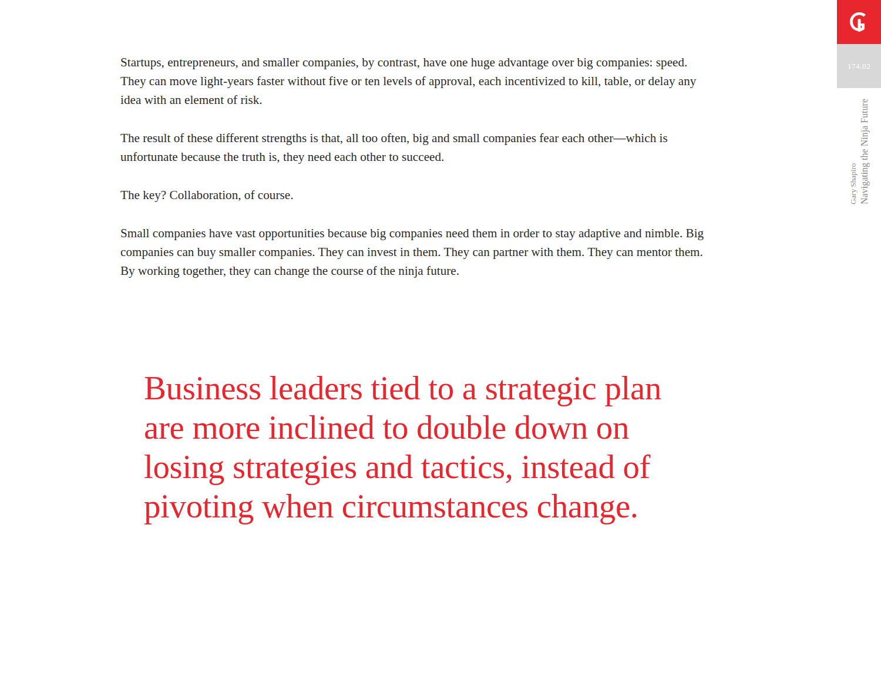174.02
Navigating the Ninja Future Gary Shapiro
Startups, entrepreneurs, and smaller companies, by contrast, have one huge advantage over big companies: speed. They can move light-years faster without five or ten levels of approval, each incentivized to kill, table, or delay any idea with an element of risk.
The result of these different strengths is that, all too often, big and small companies fear each other—which is unfortunate because the truth is, they need each other to succeed.
The key? Collaboration, of course.
Small companies have vast opportunities because big companies need them in order to stay adaptive and nimble. Big companies can buy smaller companies. They can invest in them. They can partner with them. They can mentor them. By working together, they can change the course of the ninja future.
Business leaders tied to a strategic plan are more inclined to double down on losing strategies and tactics, instead of pivoting when circumstances change.